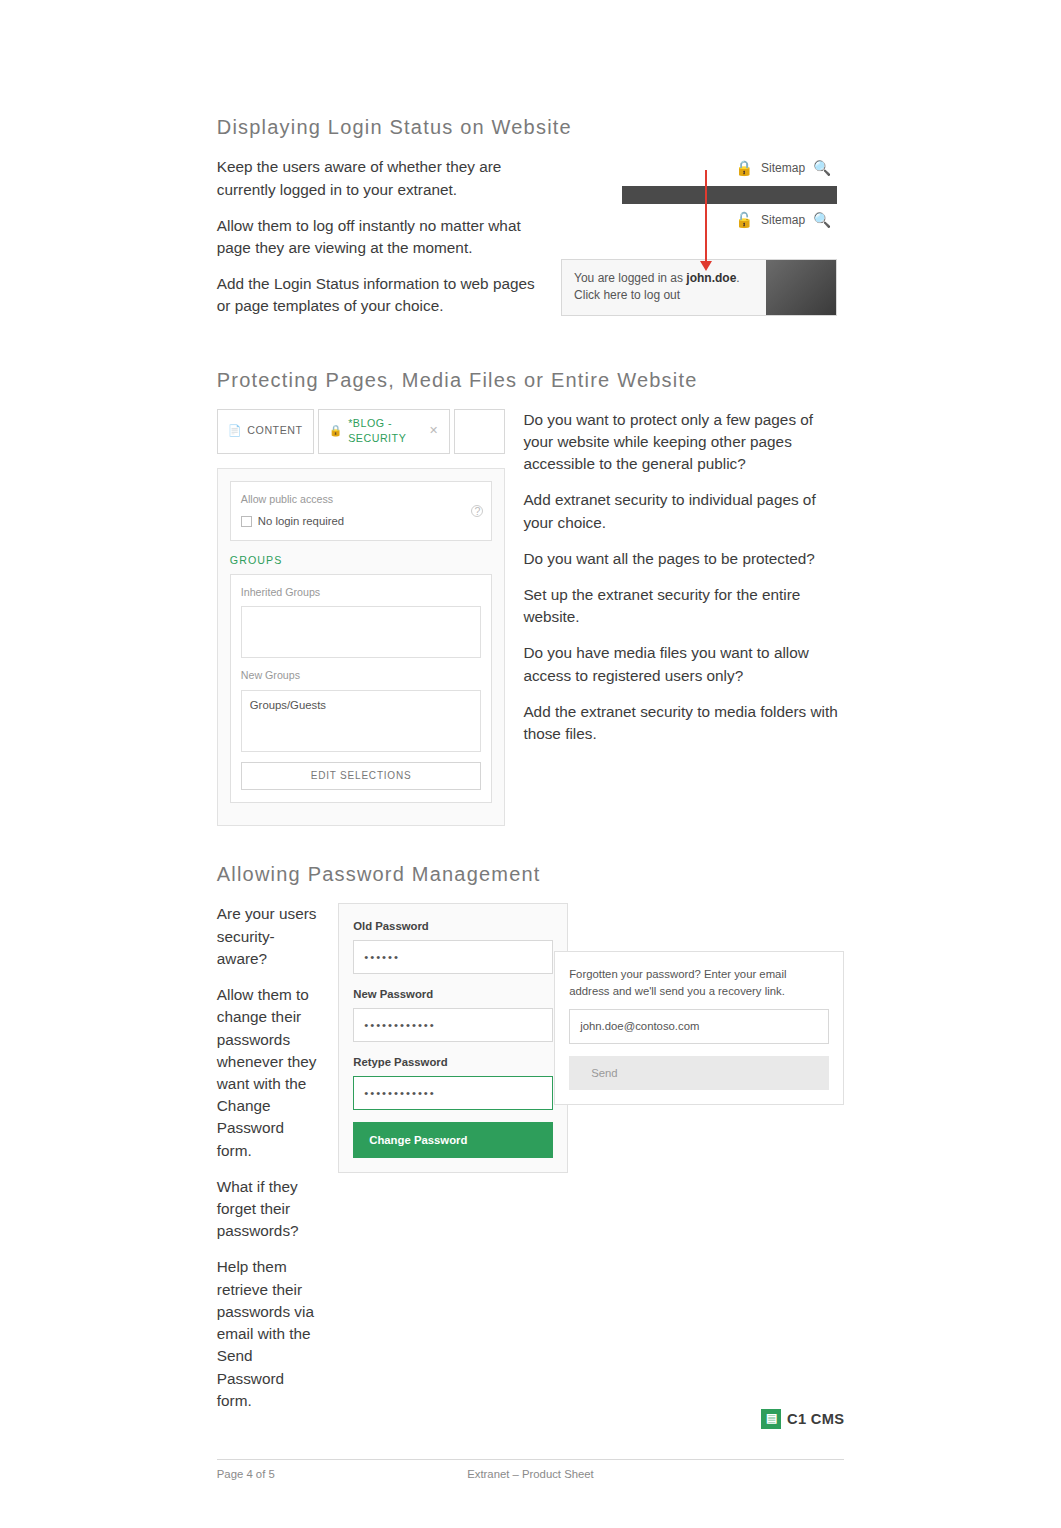Displaying Login Status on Website
Keep the users aware of whether they are currently logged in to your extranet.
Allow them to log off instantly no matter what page they are viewing at the moment.
Add the Login Status information to web pages or page templates of your choice.
🔒Sitemap🔍
🔓Sitemap🔍
You are logged in as john.doe.
Click here to log out
Protecting Pages, Media Files or Entire Website
📄 CONTENT
🔒 *BLOG - SECURITY ✕
Allow public access
No login required
?
GROUPS
Inherited Groups
New Groups
Groups/Guests
EDIT SELECTIONS
Do you want to protect only a few pages of your website while keeping other pages accessible to the general public?
Add extranet security to individual pages of your choice.
Do you want all the pages to be protected?
Set up the extranet security for the entire website.
Do you have media files you want to allow access to registered users only?
Add the extranet security to media folders with those files.
Allowing Password Management
Are your users security-aware?
Allow them to change their passwords whenever they want with the Change Password form.
What if they forget their passwords?
Help them retrieve their passwords via email with the Send Password form.
Old Password
••••••
New Password
••••••••••••
Retype Password
••••••••••••
Change Password
Forgotten your password? Enter your email address and we'll send you a recovery link.
john.doe@contoso.com
Send
▤
C1 CMS
Page 4 of 5
Extranet – Product Sheet